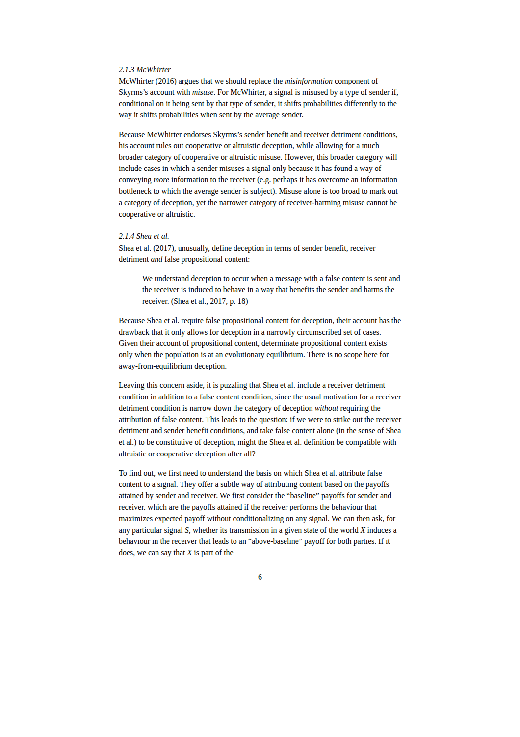2.1.3 McWhirter
McWhirter (2016) argues that we should replace the misinformation component of Skyrms’s account with misuse. For McWhirter, a signal is misused by a type of sender if, conditional on it being sent by that type of sender, it shifts probabilities differently to the way it shifts probabilities when sent by the average sender.
Because McWhirter endorses Skyrms’s sender benefit and receiver detriment conditions, his account rules out cooperative or altruistic deception, while allowing for a much broader category of cooperative or altruistic misuse. However, this broader category will include cases in which a sender misuses a signal only because it has found a way of conveying more information to the receiver (e.g. perhaps it has overcome an information bottleneck to which the average sender is subject). Misuse alone is too broad to mark out a category of deception, yet the narrower category of receiver-harming misuse cannot be cooperative or altruistic.
2.1.4 Shea et al.
Shea et al. (2017), unusually, define deception in terms of sender benefit, receiver detriment and false propositional content:
We understand deception to occur when a message with a false content is sent and the receiver is induced to behave in a way that benefits the sender and harms the receiver. (Shea et al., 2017, p. 18)
Because Shea et al. require false propositional content for deception, their account has the drawback that it only allows for deception in a narrowly circumscribed set of cases. Given their account of propositional content, determinate propositional content exists only when the population is at an evolutionary equilibrium. There is no scope here for away-from-equilibrium deception.
Leaving this concern aside, it is puzzling that Shea et al. include a receiver detriment condition in addition to a false content condition, since the usual motivation for a receiver detriment condition is narrow down the category of deception without requiring the attribution of false content. This leads to the question: if we were to strike out the receiver detriment and sender benefit conditions, and take false content alone (in the sense of Shea et al.) to be constitutive of deception, might the Shea et al. definition be compatible with altruistic or cooperative deception after all?
To find out, we first need to understand the basis on which Shea et al. attribute false content to a signal. They offer a subtle way of attributing content based on the payoffs attained by sender and receiver. We first consider the “baseline” payoffs for sender and receiver, which are the payoffs attained if the receiver performs the behaviour that maximizes expected payoff without conditionalizing on any signal. We can then ask, for any particular signal S, whether its transmission in a given state of the world X induces a behaviour in the receiver that leads to an “above-baseline” payoff for both parties. If it does, we can say that X is part of the
6